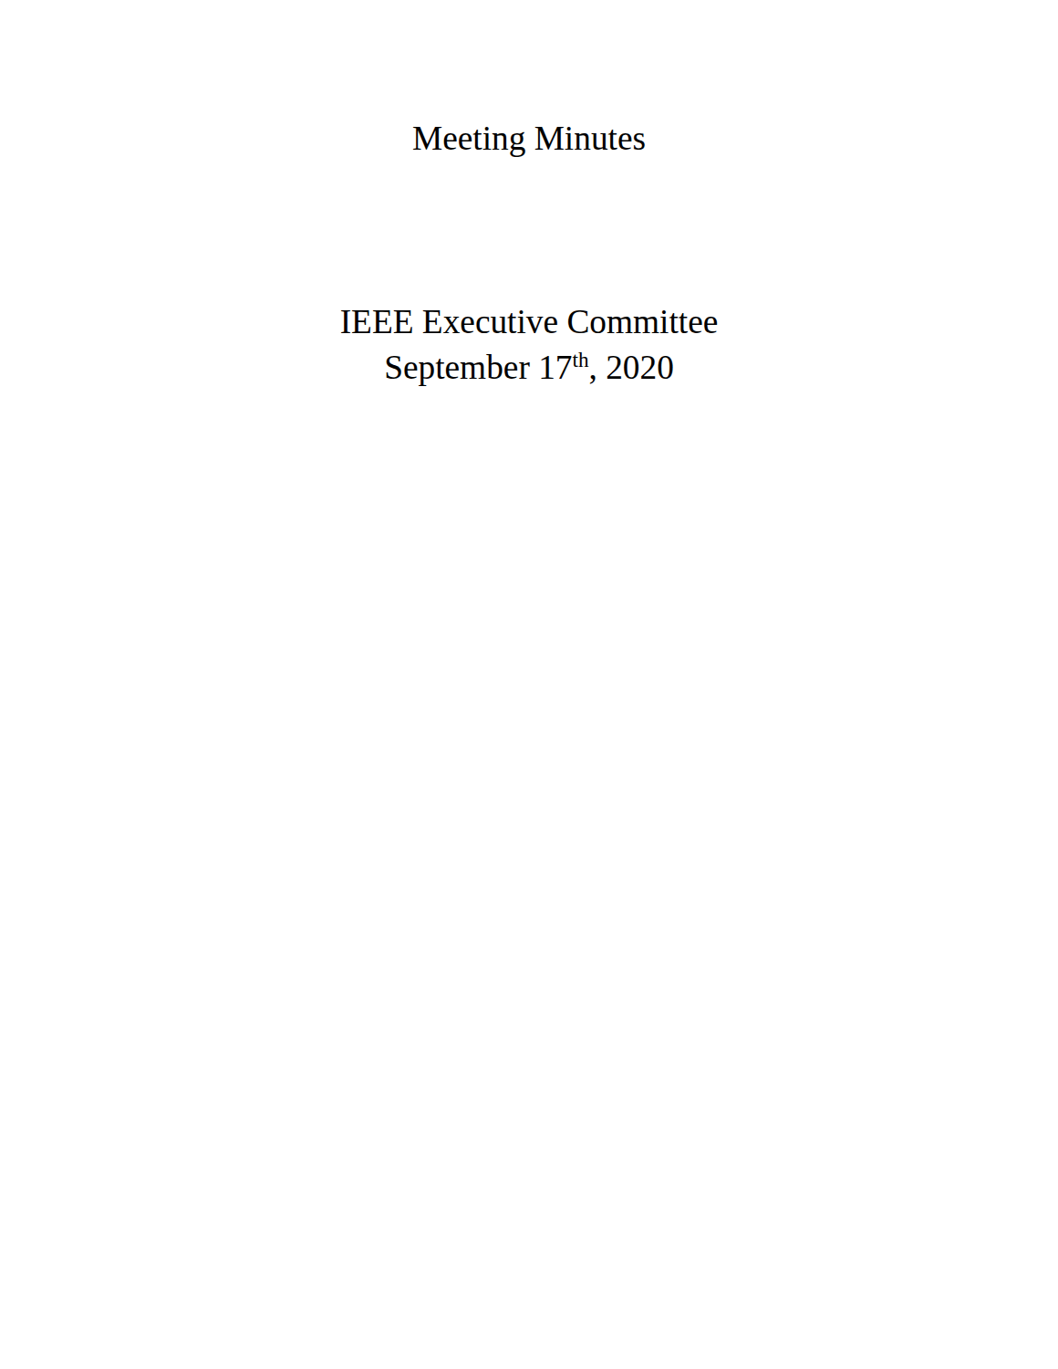Meeting Minutes
IEEE Executive Committee September 17th, 2020